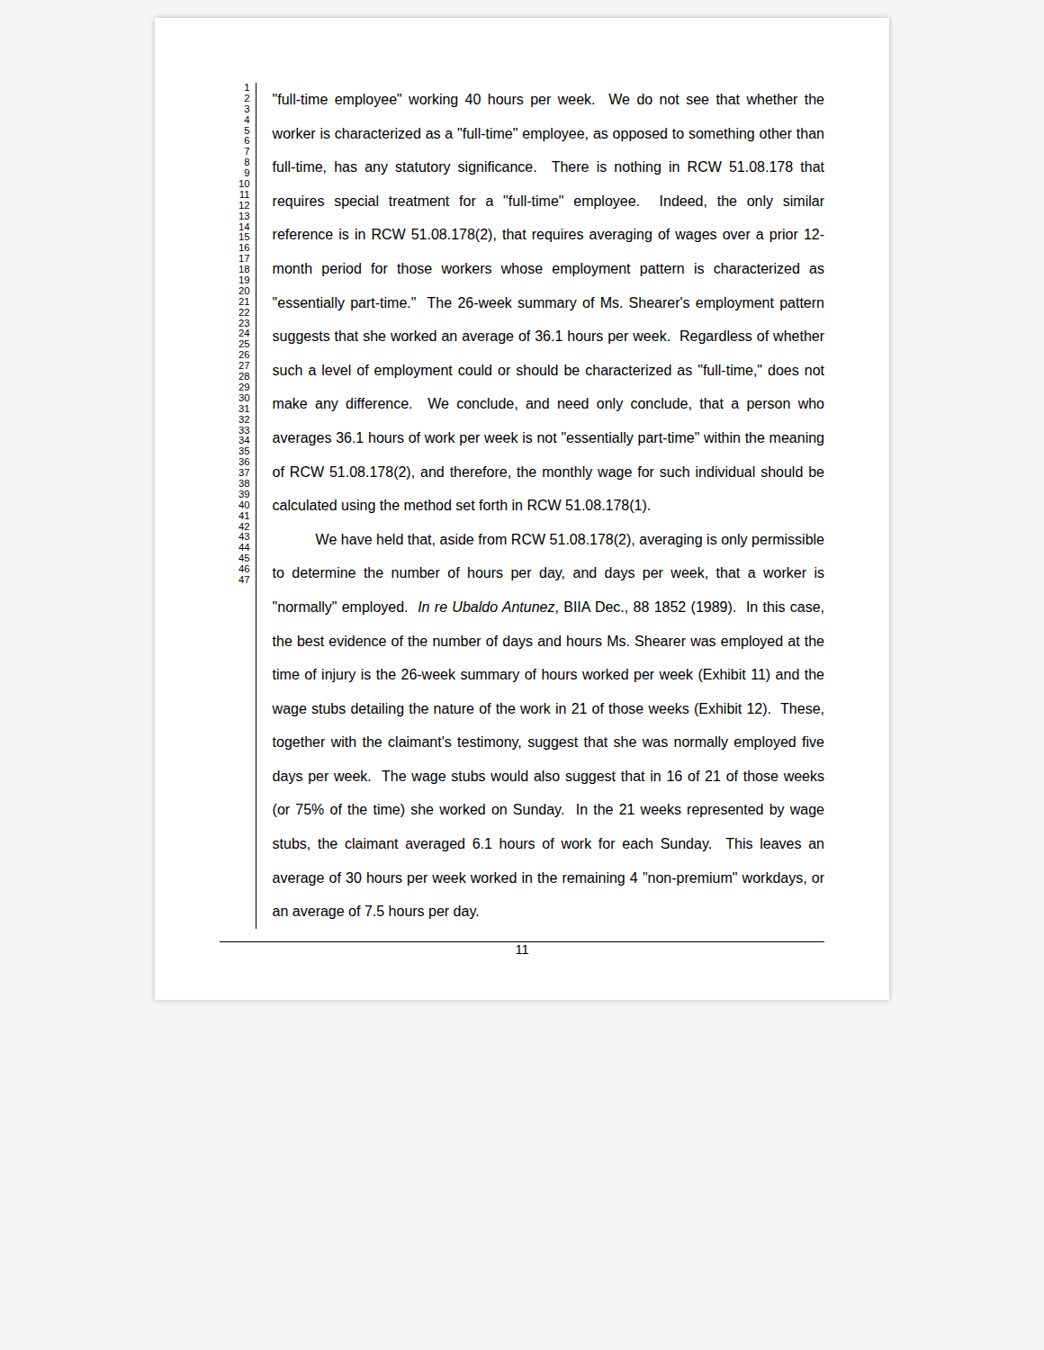1
2
3
4
5
6
7
8
9
10
11
12
13
14
15
16
17
18
19
20
21
22
23
24
25
26
27
28
29
30
31
32
33
34
35
36
37
38
39
40
41
42
43
44
45
46
47
"full-time employee" working 40 hours per week. We do not see that whether the worker is characterized as a "full-time" employee, as opposed to something other than full-time, has any statutory significance. There is nothing in RCW 51.08.178 that requires special treatment for a "full-time" employee. Indeed, the only similar reference is in RCW 51.08.178(2), that requires averaging of wages over a prior 12-month period for those workers whose employment pattern is characterized as "essentially part-time." The 26-week summary of Ms. Shearer's employment pattern suggests that she worked an average of 36.1 hours per week. Regardless of whether such a level of employment could or should be characterized as "full-time," does not make any difference. We conclude, and need only conclude, that a person who averages 36.1 hours of work per week is not "essentially part-time" within the meaning of RCW 51.08.178(2), and therefore, the monthly wage for such individual should be calculated using the method set forth in RCW 51.08.178(1).
We have held that, aside from RCW 51.08.178(2), averaging is only permissible to determine the number of hours per day, and days per week, that a worker is "normally" employed. In re Ubaldo Antunez, BIIA Dec., 88 1852 (1989). In this case, the best evidence of the number of days and hours Ms. Shearer was employed at the time of injury is the 26-week summary of hours worked per week (Exhibit 11) and the wage stubs detailing the nature of the work in 21 of those weeks (Exhibit 12). These, together with the claimant's testimony, suggest that she was normally employed five days per week. The wage stubs would also suggest that in 16 of 21 of those weeks (or 75% of the time) she worked on Sunday. In the 21 weeks represented by wage stubs, the claimant averaged 6.1 hours of work for each Sunday. This leaves an average of 30 hours per week worked in the remaining 4 "non-premium" workdays, or an average of 7.5 hours per day.
11